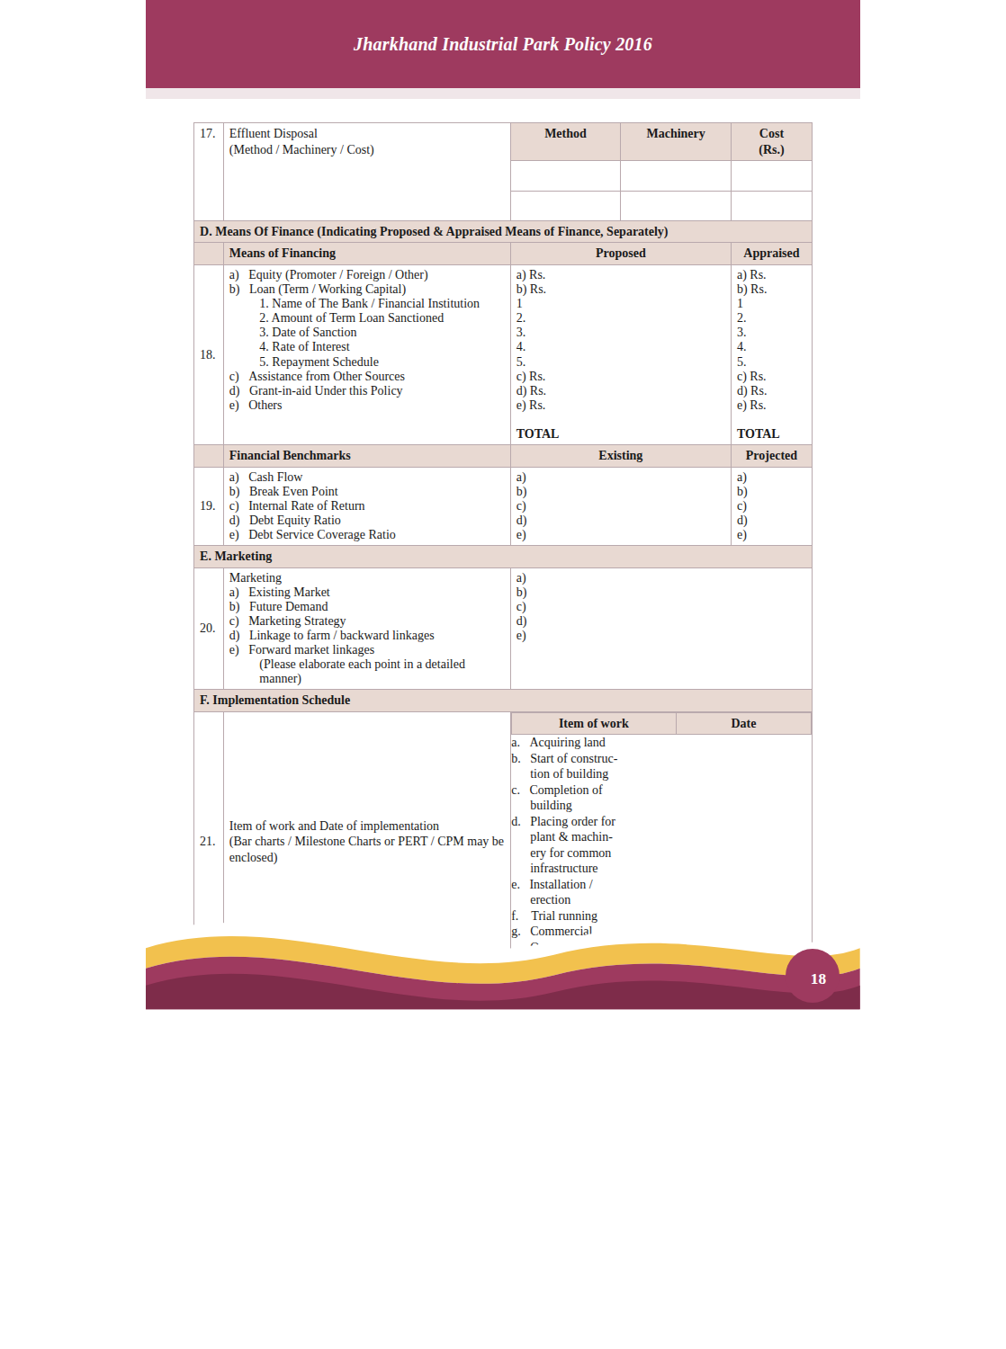Jharkhand Industrial Park Policy 2016
| 17. | Effluent Disposal (Method / Machinery / Cost) | Method | Machinery | Cost (Rs.) |
| D. Means Of Finance (Indicating Proposed & Appraised Means of Finance, Separately) |
| | Means of Financing | Proposed | Appraised |
| 18. | a) Equity (Promoter / Foreign / Other) b) Loan (Term / Working Capital) 1. Name of The Bank / Financial Institution 2. Amount of Term Loan Sanctioned 3. Date of Sanction 4. Rate of Interest 5. Repayment Schedule c) Assistance from Other Sources d) Grant-in-aid Under this Policy e) Others | a) Rs. b) Rs. 1 2. 3. 4. 5. c) Rs. d) Rs. e) Rs. TOTAL | a) Rs. b) Rs. 1 2. 3. 4. 5. c) Rs. d) Rs. e) Rs. TOTAL |
| | Financial Benchmarks | Existing | Projected |
| 19. | a) Cash Flow b) Break Even Point c) Internal Rate of Return d) Debt Equity Ratio e) Debt Service Coverage Ratio | a) b) c) d) e) | a) b) c) d) e) |
| E. Marketing |
| 20. | Marketing a) Existing Market b) Future Demand c) Marketing Strategy d) Linkage to farm / backward linkages e) Forward market linkages (Please elaborate each point in a detailed manner) | a) b) c) d) e) |
| F. Implementation Schedule |
| 21. | Item of work and Date of implementation (Bar charts / Milestone Charts or PERT / CPM may be enclosed) | / Item of work / Date / / --- / --- / / a. Acquiring land / / / b. Start of construc- tion of building / / / c. Completion of building / / / d. Placing order for plant & machin- ery for common infrastructure / / / e. Installation / erection / / / f. Trial running / / / g. Commercial Operation of Park / / |
18